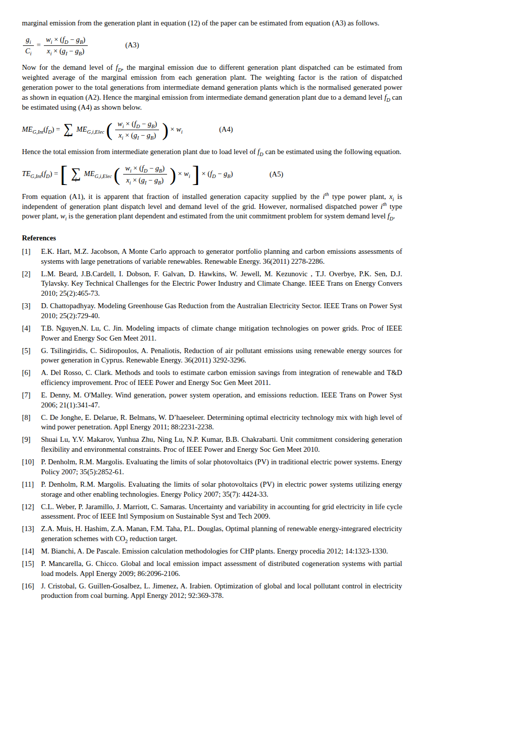marginal emission from the generation plant in equation (12) of the paper can be estimated from equation (A3) as follows.
gi Ci = wi × (fD − gB) xi × (gI − gB) (A3)
Now for the demand level of fD, the marginal emission due to different generation plant dispatched can be estimated from weighted average of the marginal emission from each generation plant. The weighting factor is the ration of dispatched generation power to the total generations from intermediate demand generation plants which is the normalised generated power as shown in equation (A2). Hence the marginal emission from intermediate demand generation plant due to a demand level fD can be estimated using (A4) as shown below.
MEG,Int(fD) = ∑i MEG,i,Elec ( wi × (fD − gB) xi × (gI − gB) ) × wi (A4)
Hence the total emission from intermediate generation plant due to load level of fD can be estimated using the following equation.
TEG,Int(fD) = [ ∑i MEG,i,Elec ( wi × (fD − gB) xi × (gI − gB) ) × wi ] × (fD − gB) (A5)
From equation (A1), it is apparent that fraction of installed generation capacity supplied by the ith type power plant, xi is independent of generation plant dispatch level and demand level of the grid. However, normalised dispatched power ith type power plant, wi is the generation plant dependent and estimated from the unit commitment problem for system demand level fD.
References
[1] E.K. Hart, M.Z. Jacobson, A Monte Carlo approach to generator portfolio planning and carbon emissions assessments of systems with large penetrations of variable renewables. Renewable Energy. 36(2011) 2278-2286.
[2] L.M. Beard, J.B.Cardell, I. Dobson, F. Galvan, D. Hawkins, W. Jewell, M. Kezunovic , T.J. Overbye, P.K. Sen, D.J. Tylavsky. Key Technical Challenges for the Electric Power Industry and Climate Change. IEEE Trans on Energy Convers 2010; 25(2):465-73.
[3] D. Chattopadhyay. Modeling Greenhouse Gas Reduction from the Australian Electricity Sector. IEEE Trans on Power Syst 2010; 25(2):729-40.
[4] T.B. Nguyen,N. Lu, C. Jin. Modeling impacts of climate change mitigation technologies on power grids. Proc of IEEE Power and Energy Soc Gen Meet 2011.
[5] G. Tsilingiridis, C. Sidiropoulos, A. Penaliotis, Reduction of air pollutant emissions using renewable energy sources for power generation in Cyprus. Renewable Energy. 36(2011) 3292-3296.
[6] A. Del Rosso, C. Clark. Methods and tools to estimate carbon emission savings from integration of renewable and T&D efficiency improvement. Proc of IEEE Power and Energy Soc Gen Meet 2011.
[7] E. Denny, M. O'Malley. Wind generation, power system operation, and emissions reduction. IEEE Trans on Power Syst 2006; 21(1):341-47.
[8] C. De Jonghe, E. Delarue, R. Belmans, W. D’haeseleer. Determining optimal electricity technology mix with high level of wind power penetration. Appl Energy 2011; 88:2231-2238.
[9] Shuai Lu, Y.V. Makarov, Yunhua Zhu, Ning Lu, N.P. Kumar, B.B. Chakrabarti. Unit commitment considering generation flexibility and environmental constraints. Proc of IEEE Power and Energy Soc Gen Meet 2010.
[10] P. Denholm, R.M. Margolis. Evaluating the limits of solar photovoltaics (PV) in traditional electric power systems. Energy Policy 2007; 35(5):2852-61.
[11] P. Denholm, R.M. Margolis. Evaluating the limits of solar photovoltaics (PV) in electric power systems utilizing energy storage and other enabling technologies. Energy Policy 2007; 35(7): 4424-33.
[12] C.L. Weber, P. Jaramillo, J. Marriott, C. Samaras. Uncertainty and variability in accounting for grid electricity in life cycle assessment. Proc of IEEE Intl Symposium on Sustainable Syst and Tech 2009.
[13] Z.A. Muis, H. Hashim, Z.A. Manan, F.M. Taha, P.L. Douglas, Optimal planning of renewable energy-integrared electricity generation schemes with CO2 reduction target.
[14] M. Bianchi, A. De Pascale. Emission calculation methodologies for CHP plants. Energy procedia 2012; 14:1323-1330.
[15] P. Mancarella, G. Chicco. Global and local emission impact assessment of distributed cogeneration systems with partial load models. Appl Energy 2009; 86:2096-2106.
[16] J. Cristobal, G. Guillen-Gosalbez, L. Jimenez, A. Irabien. Optimization of global and local pollutant control in electricity production from coal burning. Appl Energy 2012; 92:369-378.